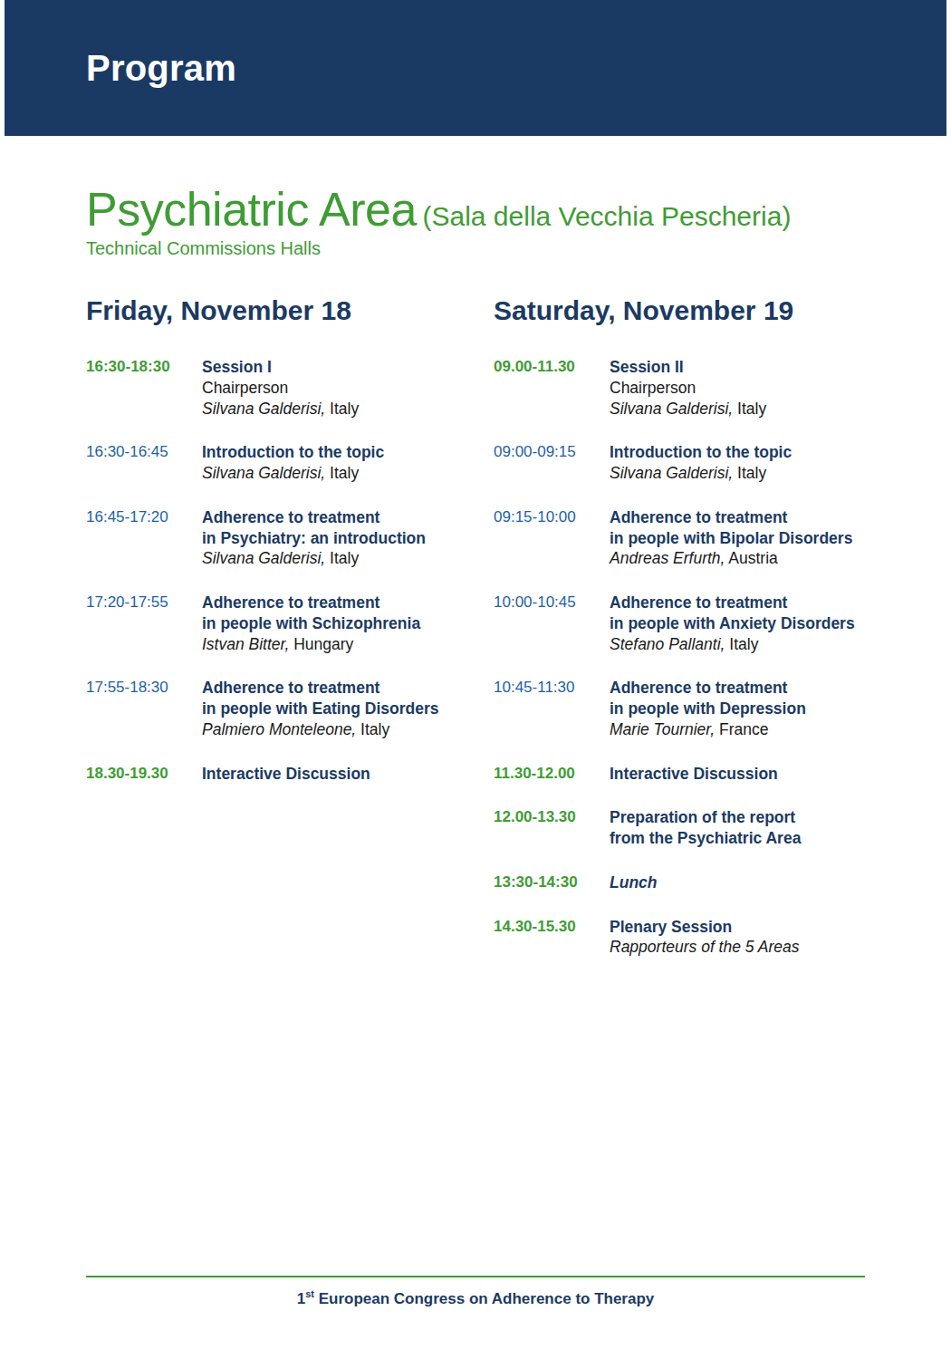Program
Psychiatric Area (Sala della Vecchia Pescheria)
Technical Commissions Halls
Friday, November 18
| 16:30-18:30 | Session I Chairperson Silvana Galderisi, Italy |
| 16:30-16:45 | Introduction to the topic Silvana Galderisi, Italy |
| 16:45-17:20 | Adherence to treatment in Psychiatry: an introduction Silvana Galderisi, Italy |
| 17:20-17:55 | Adherence to treatment in people with Schizophrenia Istvan Bitter, Hungary |
| 17:55-18:30 | Adherence to treatment in people with Eating Disorders Palmiero Monteleone, Italy |
| 18.30-19.30 | Interactive Discussion |
Saturday, November 19
| 09.00-11.30 | Session II Chairperson Silvana Galderisi, Italy |
| 09:00-09:15 | Introduction to the topic Silvana Galderisi, Italy |
| 09:15-10:00 | Adherence to treatment in people with Bipolar Disorders Andreas Erfurth, Austria |
| 10:00-10:45 | Adherence to treatment in people with Anxiety Disorders Stefano Pallanti, Italy |
| 10:45-11:30 | Adherence to treatment in people with Depression Marie Tournier, France |
| 11.30-12.00 | Interactive Discussion |
| 12.00-13.30 | Preparation of the report from the Psychiatric Area |
| 13:30-14:30 | Lunch |
| 14.30-15.30 | Plenary Session Rapporteurs of the 5 Areas |
1st European Congress on Adherence to Therapy